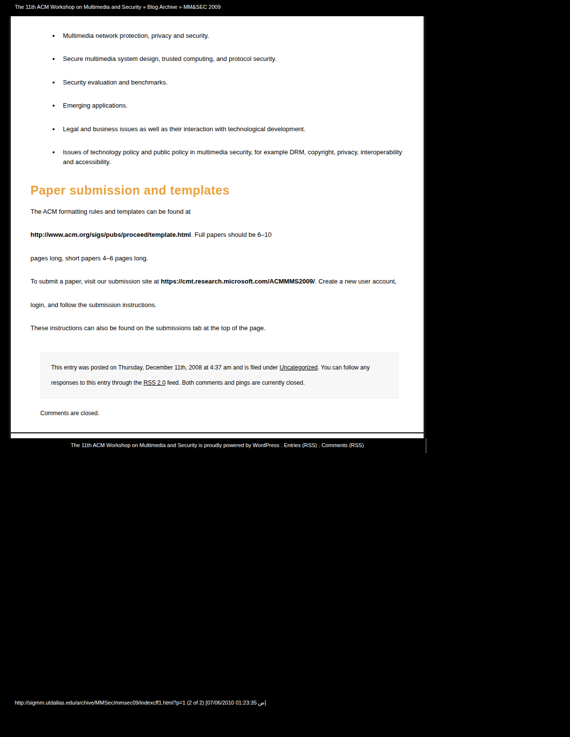The 11th ACM Workshop on Multimedia and Security » Blog Archive » MM&SEC 2009
Multimedia network protection, privacy and security.
Secure multimedia system design, trusted computing, and protocol security.
Security evaluation and benchmarks.
Emerging applications.
Legal and business issues as well as their interaction with technological development.
Issues of technology policy and public policy in multimedia security, for example DRM, copyright, privacy, interoperability and accessibility.
Paper submission and templates
The ACM formatting rules and templates can be found at
http://www.acm.org/sigs/pubs/proceed/template.html. Full papers should be 6–10
pages long, short papers 4–6 pages long.
To submit a paper, visit our submission site at https://cmt.research.microsoft.com/ACMMMS2009/. Create a new user account,
login, and follow the submission instructions.
These instructions can also be found on the submissions tab at the top of the page.
This entry was posted on Thursday, December 11th, 2008 at 4:37 am and is filed under Uncategorized. You can follow any responses to this entry through the RSS 2.0 feed. Both comments and pings are currently closed.
Comments are closed.
The 11th ACM Workshop on Multimedia and Security is proudly powered by WordPress . Entries (RSS) . Comments (RSS)
http://sigmm.utdallas.edu/archive/MMSec/mmsec09/indexcff1.html?p=1 (2 of 2) [07/06/2010 01:23:35 ص]